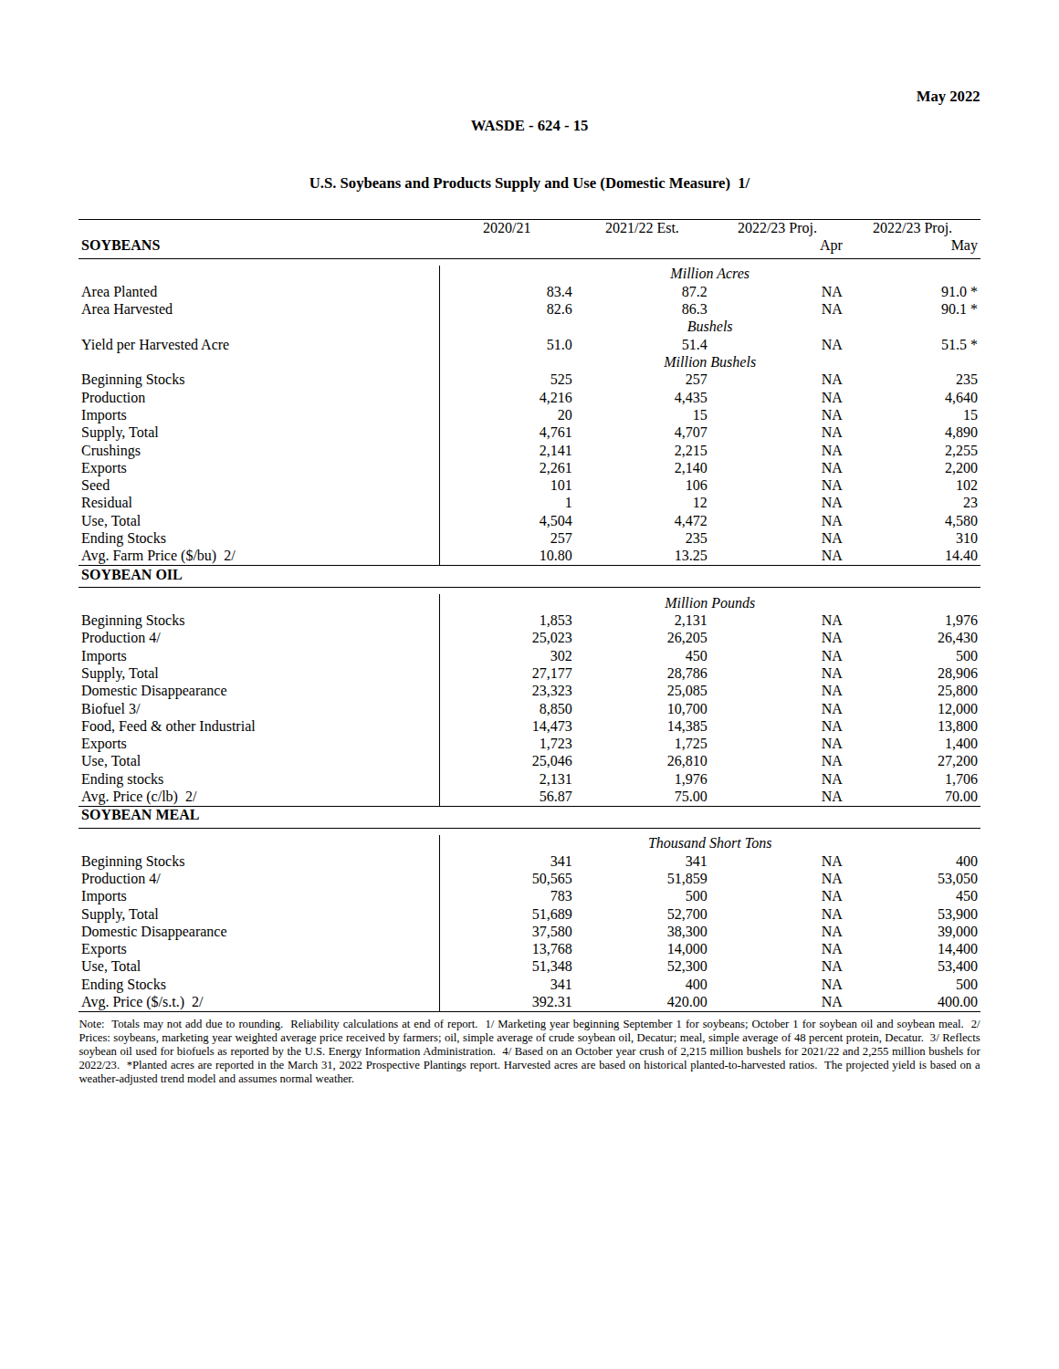May 2022
WASDE - 624 - 15
U.S. Soybeans and Products Supply and Use (Domestic Measure) 1/
| | 2020/21 | 2021/22 Est. | 2022/23 Proj. | 2022/23 Proj. |
| SOYBEANS | | | Apr | May |
| | Million Acres |
| Area Planted | 83.4 | 87.2 | NA | 91.0 * |
| Area Harvested | 82.6 | 86.3 | NA | 90.1 * |
| | Bushels |
| Yield per Harvested Acre | 51.0 | 51.4 | NA | 51.5 * |
| | Million Bushels |
| Beginning Stocks | 525 | 257 | NA | 235 |
| Production | 4,216 | 4,435 | NA | 4,640 |
| Imports | 20 | 15 | NA | 15 |
| Supply, Total | 4,761 | 4,707 | NA | 4,890 |
| Crushings | 2,141 | 2,215 | NA | 2,255 |
| Exports | 2,261 | 2,140 | NA | 2,200 |
| Seed | 101 | 106 | NA | 102 |
| Residual | 1 | 12 | NA | 23 |
| Use, Total | 4,504 | 4,472 | NA | 4,580 |
| Ending Stocks | 257 | 235 | NA | 310 |
| Avg. Farm Price ($/bu) 2/ | 10.80 | 13.25 | NA | 14.40 |
| SOYBEAN OIL | |
| | Million Pounds |
| Beginning Stocks | 1,853 | 2,131 | NA | 1,976 |
| Production 4/ | 25,023 | 26,205 | NA | 26,430 |
| Imports | 302 | 450 | NA | 500 |
| Supply, Total | 27,177 | 28,786 | NA | 28,906 |
| Domestic Disappearance | 23,323 | 25,085 | NA | 25,800 |
| Biofuel 3/ | 8,850 | 10,700 | NA | 12,000 |
| Food, Feed & other Industrial | 14,473 | 14,385 | NA | 13,800 |
| Exports | 1,723 | 1,725 | NA | 1,400 |
| Use, Total | 25,046 | 26,810 | NA | 27,200 |
| Ending stocks | 2,131 | 1,976 | NA | 1,706 |
| Avg. Price (c/lb) 2/ | 56.87 | 75.00 | NA | 70.00 |
| SOYBEAN MEAL | |
| | Thousand Short Tons |
| Beginning Stocks | 341 | 341 | NA | 400 |
| Production 4/ | 50,565 | 51,859 | NA | 53,050 |
| Imports | 783 | 500 | NA | 450 |
| Supply, Total | 51,689 | 52,700 | NA | 53,900 |
| Domestic Disappearance | 37,580 | 38,300 | NA | 39,000 |
| Exports | 13,768 | 14,000 | NA | 14,400 |
| Use, Total | 51,348 | 52,300 | NA | 53,400 |
| Ending Stocks | 341 | 400 | NA | 500 |
| Avg. Price ($/s.t.) 2/ | 392.31 | 420.00 | NA | 400.00 |
Note: Totals may not add due to rounding. Reliability calculations at end of report. 1/ Marketing year beginning September 1 for soybeans; October 1 for soybean oil and soybean meal. 2/ Prices: soybeans, marketing year weighted average price received by farmers; oil, simple average of crude soybean oil, Decatur; meal, simple average of 48 percent protein, Decatur. 3/ Reflects soybean oil used for biofuels as reported by the U.S. Energy Information Administration. 4/ Based on an October year crush of 2,215 million bushels for 2021/22 and 2,255 million bushels for 2022/23. *Planted acres are reported in the March 31, 2022 Prospective Plantings report. Harvested acres are based on historical planted-to-harvested ratios. The projected yield is based on a weather-adjusted trend model and assumes normal weather.